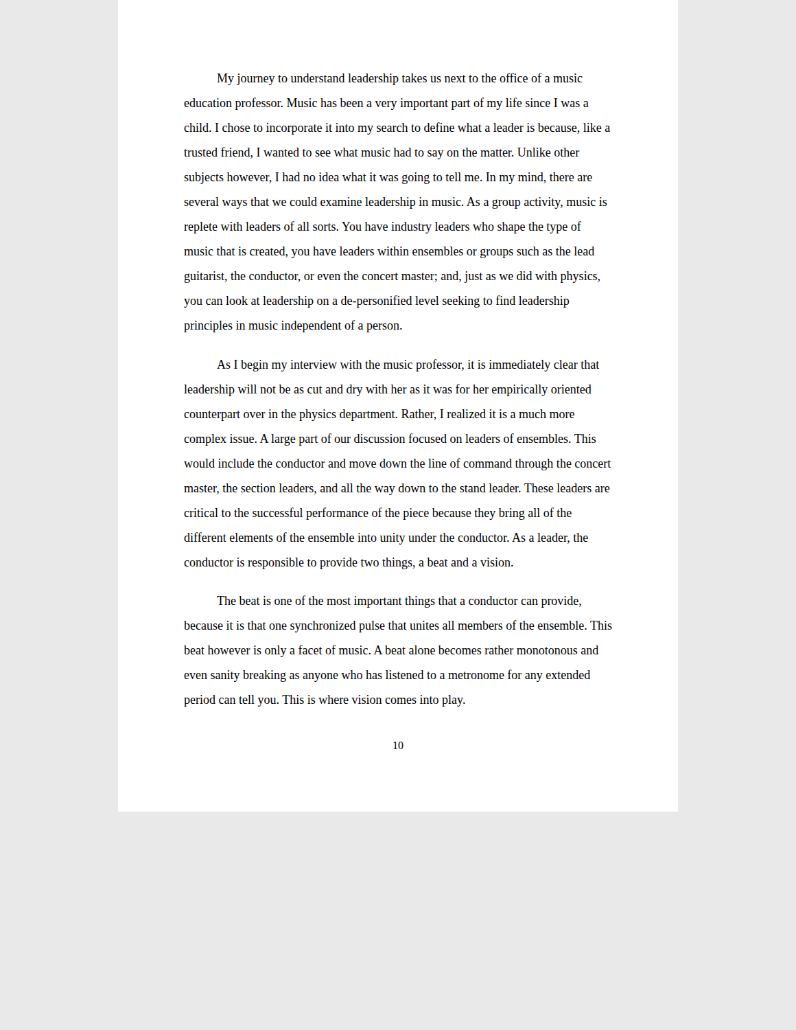My journey to understand leadership takes us next to the office of a music education professor. Music has been a very important part of my life since I was a child. I chose to incorporate it into my search to define what a leader is because, like a trusted friend, I wanted to see what music had to say on the matter. Unlike other subjects however, I had no idea what it was going to tell me. In my mind, there are several ways that we could examine leadership in music. As a group activity, music is replete with leaders of all sorts. You have industry leaders who shape the type of music that is created, you have leaders within ensembles or groups such as the lead guitarist, the conductor, or even the concert master; and, just as we did with physics, you can look at leadership on a de-personified level seeking to find leadership principles in music independent of a person.
As I begin my interview with the music professor, it is immediately clear that leadership will not be as cut and dry with her as it was for her empirically oriented counterpart over in the physics department. Rather, I realized it is a much more complex issue. A large part of our discussion focused on leaders of ensembles. This would include the conductor and move down the line of command through the concert master, the section leaders, and all the way down to the stand leader. These leaders are critical to the successful performance of the piece because they bring all of the different elements of the ensemble into unity under the conductor. As a leader, the conductor is responsible to provide two things, a beat and a vision.
The beat is one of the most important things that a conductor can provide, because it is that one synchronized pulse that unites all members of the ensemble. This beat however is only a facet of music. A beat alone becomes rather monotonous and even sanity breaking as anyone who has listened to a metronome for any extended period can tell you. This is where vision comes into play.
10